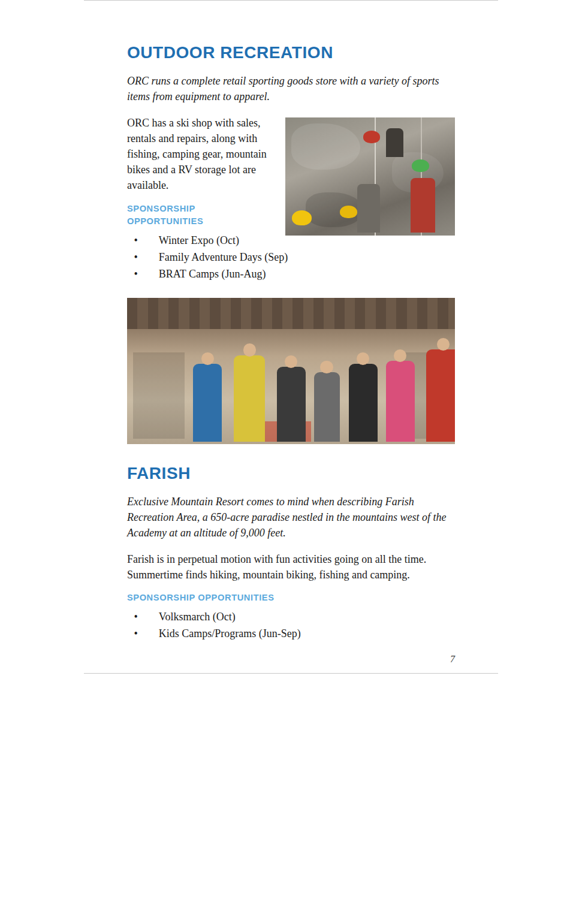Outdoor Recreation
ORC runs a complete retail sporting goods store with a variety of sports items from equipment to apparel.
ORC has a ski shop with sales, rentals and repairs, along with fishing, camping gear, mountain bikes and a RV storage lot are available.
Sponsorship Opportunities
Winter Expo (Oct)
Family Adventure Days (Sep)
BRAT Camps (Jun-Aug)
Farish
Exclusive Mountain Resort comes to mind when describing Farish Recreation Area, a 650-acre paradise nestled in the mountains west of the Academy at an altitude of 9,000 feet.
Farish is in perpetual motion with fun activities going on all the time. Summertime finds hiking, mountain biking, fishing and camping.
Sponsorship Opportunities
Volksmarch (Oct)
Kids Camps/Programs (Jun-Sep)
7